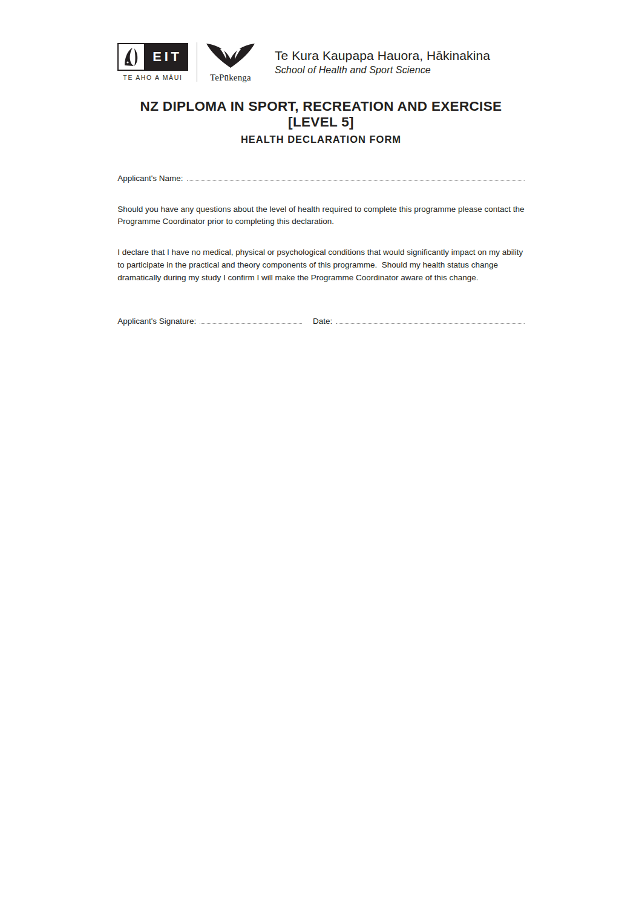EIT
TE AHO A MĀUI
TePūkenga
Te Kura Kaupapa Hauora, Hākinakina
School of Health and Sport Science
NZ Diploma in Sport, Recreation and Exercise [Level 5]
Health Declaration Form
Applicant's Name:
Should you have any questions about the level of health required to complete this programme please contact the Programme Coordinator prior to completing this declaration.
I declare that I have no medical, physical or psychological conditions that would significantly impact on my ability to participate in the practical and theory components of this programme. Should my health status change dramatically during my study I confirm I will make the Programme Coordinator aware of this change.
Applicant's Signature:
Date: